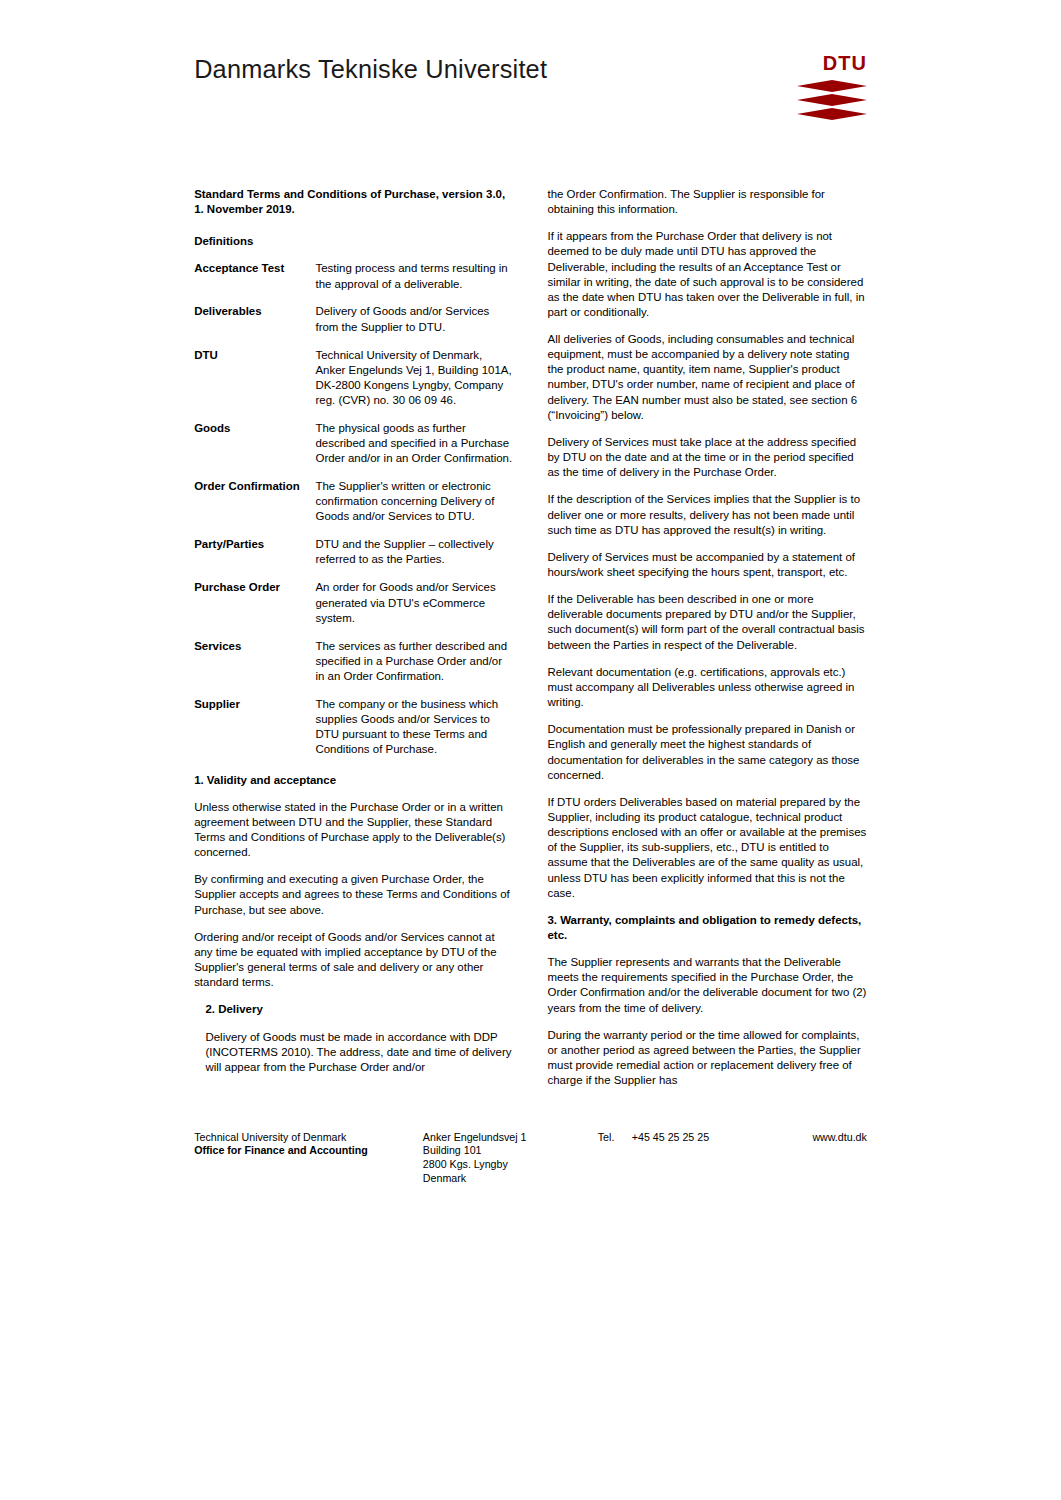Danmarks Tekniske Universitet
DTU
Standard Terms and Conditions of Purchase, version 3.0, 1. November 2019.
Definitions
Acceptance Test
Testing process and terms resulting in the approval of a deliverable.
Deliverables
Delivery of Goods and/or Services from the Supplier to DTU.
DTU
Technical University of Denmark, Anker Engelunds Vej 1, Building 101A, DK-2800 Kongens Lyngby, Company reg. (CVR) no. 30 06 09 46.
Goods
The physical goods as further described and specified in a Purchase Order and/or in an Order Confirmation.
Order Confirmation
The Supplier's written or electronic confirmation concerning Delivery of Goods and/or Services to DTU.
Party/Parties
DTU and the Supplier – collectively referred to as the Parties.
Purchase Order
An order for Goods and/or Services generated via DTU's eCommerce system.
Services
The services as further described and specified in a Purchase Order and/or in an Order Confirmation.
Supplier
The company or the business which supplies Goods and/or Services to DTU pursuant to these Terms and Conditions of Purchase.
1. Validity and acceptance
Unless otherwise stated in the Purchase Order or in a written agreement between DTU and the Supplier, these Standard Terms and Conditions of Purchase apply to the Deliverable(s) concerned.
By confirming and executing a given Purchase Order, the Supplier accepts and agrees to these Terms and Conditions of Purchase, but see above.
Ordering and/or receipt of Goods and/or Services cannot at any time be equated with implied acceptance by DTU of the Supplier's general terms of sale and delivery or any other standard terms.
2. Delivery
Delivery of Goods must be made in accordance with DDP (INCOTERMS 2010). The address, date and time of delivery will appear from the Purchase Order and/or
the Order Confirmation. The Supplier is responsible for obtaining this information.
If it appears from the Purchase Order that delivery is not deemed to be duly made until DTU has approved the Deliverable, including the results of an Acceptance Test or similar in writing, the date of such approval is to be considered as the date when DTU has taken over the Deliverable in full, in part or conditionally.
All deliveries of Goods, including consumables and technical equipment, must be accompanied by a delivery note stating the product name, quantity, item name, Supplier's product number, DTU's order number, name of recipient and place of delivery. The EAN number must also be stated, see section 6 (“Invoicing”) below.
Delivery of Services must take place at the address specified by DTU on the date and at the time or in the period specified as the time of delivery in the Purchase Order.
If the description of the Services implies that the Supplier is to deliver one or more results, delivery has not been made until such time as DTU has approved the result(s) in writing.
Delivery of Services must be accompanied by a statement of hours/work sheet specifying the hours spent, transport, etc.
If the Deliverable has been described in one or more deliverable documents prepared by DTU and/or the Supplier, such document(s) will form part of the overall contractual basis between the Parties in respect of the Deliverable.
Relevant documentation (e.g. certifications, approvals etc.) must accompany all Deliverables unless otherwise agreed in writing.
Documentation must be professionally prepared in Danish or English and generally meet the highest standards of documentation for deliverables in the same category as those concerned.
If DTU orders Deliverables based on material prepared by the Supplier, including its product catalogue, technical product descriptions enclosed with an offer or available at the premises of the Supplier, its sub-suppliers, etc., DTU is entitled to assume that the Deliverables are of the same quality as usual, unless DTU has been explicitly informed that this is not the case.
3. Warranty, complaints and obligation to remedy defects, etc.
The Supplier represents and warrants that the Deliverable meets the requirements specified in the Purchase Order, the Order Confirmation and/or the deliverable document for two (2) years from the time of delivery.
During the warranty period or the time allowed for complaints, or another period as agreed between the Parties, the Supplier must provide remedial action or replacement delivery free of charge if the Supplier has
| Technical University of Denmark | Anker Engelundsvej 1 | Tel. +45 45 25 25 25 | www.dtu.dk |
| Office for Finance and Accounting | Building 101 | | |
| | 2800 Kgs. Lyngby | | |
| | Denmark | | |